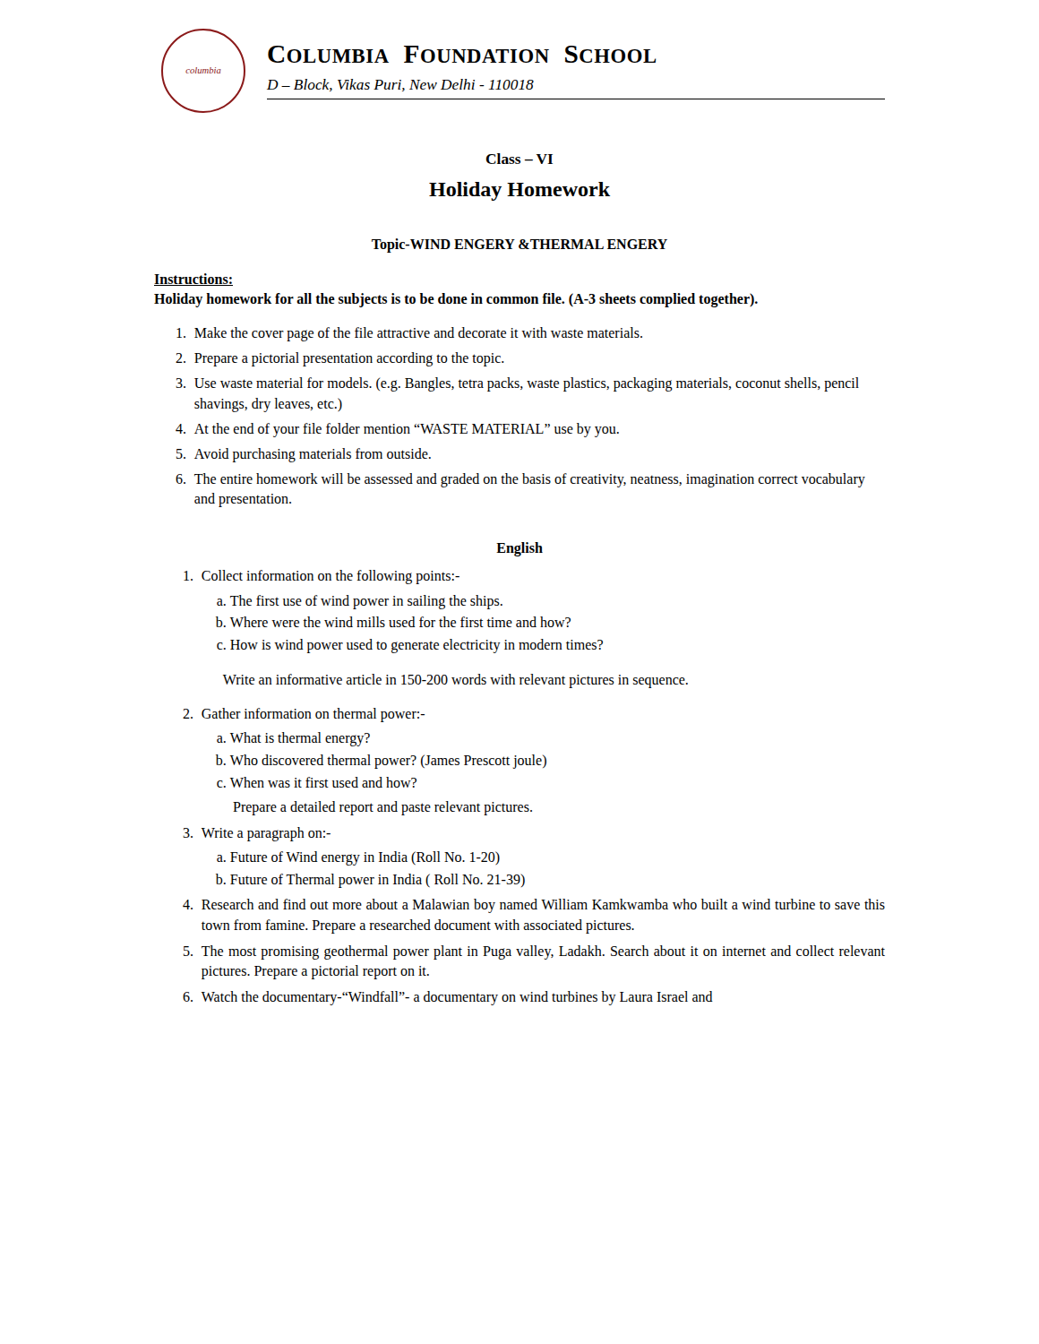columbia
COLUMBIA FOUNDATION SCHOOL
D – Block, Vikas Puri, New Delhi - 110018
Class – VI
Holiday Homework
Topic-WIND ENGERY &THERMAL ENGERY
Instructions:
Holiday homework for all the subjects is to be done in common file. (A-3 sheets complied together).
Make the cover page of the file attractive and decorate it with waste materials.
Prepare a pictorial presentation according to the topic.
Use waste material for models. (e.g. Bangles, tetra packs, waste plastics, packaging materials, coconut shells, pencil shavings, dry leaves, etc.)
At the end of your file folder mention “WASTE MATERIAL” use by you.
Avoid purchasing materials from outside.
The entire homework will be assessed and graded on the basis of creativity, neatness, imagination correct vocabulary and presentation.
English
Collect information on the following points:-
The first use of wind power in sailing the ships.
Where were the wind mills used for the first time and how?
How is wind power used to generate electricity in modern times?
Write an informative article in 150-200 words with relevant pictures in sequence.
Gather information on thermal power:-
What is thermal energy?
Who discovered thermal power? (James Prescott joule)
When was it first used and how?
Prepare a detailed report and paste relevant pictures.
Write a paragraph on:-
Future of Wind energy in India (Roll No. 1-20)
Future of Thermal power in India ( Roll No. 21-39)
Research and find out more about a Malawian boy named William Kamkwamba who built a wind turbine to save this town from famine. Prepare a researched document with associated pictures.
The most promising geothermal power plant in Puga valley, Ladakh. Search about it on internet and collect relevant pictures. Prepare a pictorial report on it.
Watch the documentary-“Windfall”- a documentary on wind turbines by Laura Israel and